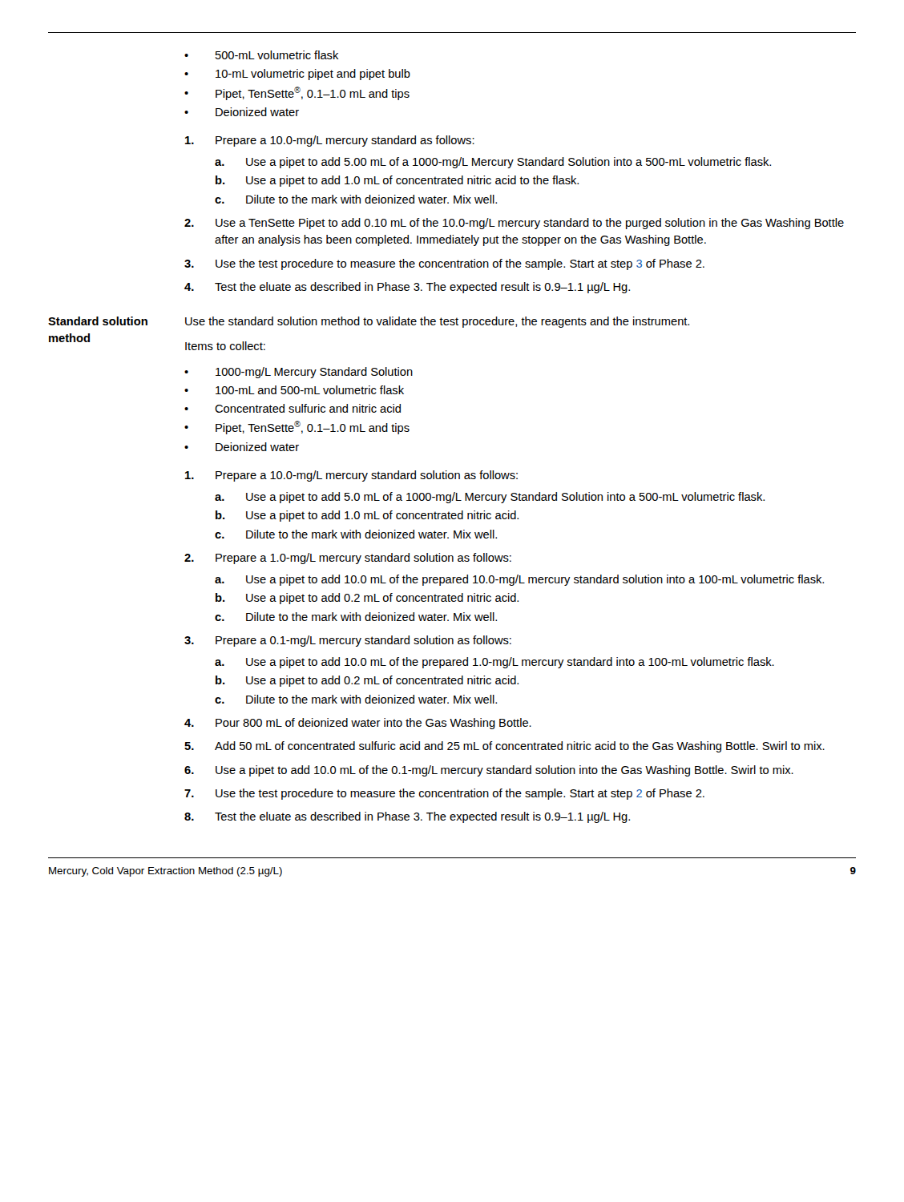500-mL volumetric flask
10-mL volumetric pipet and pipet bulb
Pipet, TenSette®, 0.1–1.0 mL and tips
Deionized water
Prepare a 10.0-mg/L mercury standard as follows:
Use a pipet to add 5.00 mL of a 1000-mg/L Mercury Standard Solution into a 500-mL volumetric flask.
Use a pipet to add 1.0 mL of concentrated nitric acid to the flask.
Dilute to the mark with deionized water. Mix well.
Use a TenSette Pipet to add 0.10 mL of the 10.0-mg/L mercury standard to the purged solution in the Gas Washing Bottle after an analysis has been completed. Immediately put the stopper on the Gas Washing Bottle.
Use the test procedure to measure the concentration of the sample. Start at step 3 of Phase 2.
Test the eluate as described in Phase 3. The expected result is 0.9–1.1 µg/L Hg.
Standard solution method
Use the standard solution method to validate the test procedure, the reagents and the instrument.
Items to collect:
1000-mg/L Mercury Standard Solution
100-mL and 500-mL volumetric flask
Concentrated sulfuric and nitric acid
Pipet, TenSette®, 0.1–1.0 mL and tips
Deionized water
Prepare a 10.0-mg/L mercury standard solution as follows:
Use a pipet to add 5.0 mL of a 1000-mg/L Mercury Standard Solution into a 500-mL volumetric flask.
Use a pipet to add 1.0 mL of concentrated nitric acid.
Dilute to the mark with deionized water. Mix well.
Prepare a 1.0-mg/L mercury standard solution as follows:
Use a pipet to add 10.0 mL of the prepared 10.0-mg/L mercury standard solution into a 100-mL volumetric flask.
Use a pipet to add 0.2 mL of concentrated nitric acid.
Dilute to the mark with deionized water. Mix well.
Prepare a 0.1-mg/L mercury standard solution as follows:
Use a pipet to add 10.0 mL of the prepared 1.0-mg/L mercury standard into a 100-mL volumetric flask.
Use a pipet to add 0.2 mL of concentrated nitric acid.
Dilute to the mark with deionized water. Mix well.
Pour 800 mL of deionized water into the Gas Washing Bottle.
Add 50 mL of concentrated sulfuric acid and 25 mL of concentrated nitric acid to the Gas Washing Bottle. Swirl to mix.
Use a pipet to add 10.0 mL of the 0.1-mg/L mercury standard solution into the Gas Washing Bottle. Swirl to mix.
Use the test procedure to measure the concentration of the sample. Start at step 2 of Phase 2.
Test the eluate as described in Phase 3. The expected result is 0.9–1.1 µg/L Hg.
Mercury, Cold Vapor Extraction Method (2.5 µg/L) 9